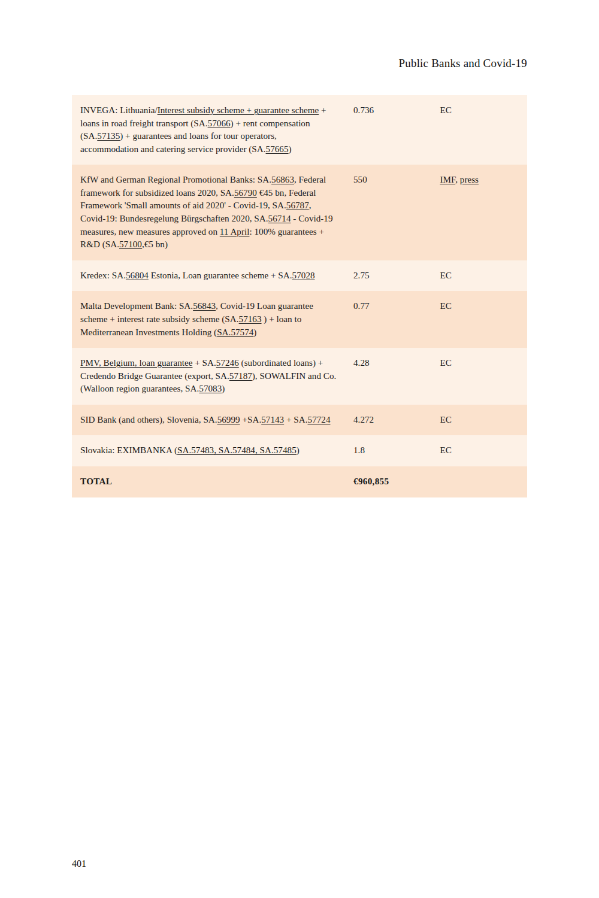Public Banks and Covid-19
| INVEGA: Lithuania/ Interest subsidy scheme + guarantee scheme + loans in road freight transport (SA. 57066 ) + rent compensation (SA. 57135 ) + guarantees and loans for tour operators, accommodation and catering service provider (SA. 57665 ) | 0.736 | EC |
| KfW and German Regional Promotional Banks: SA. 56863 , Federal framework for subsidized loans 2020, SA. 56790 €45 bn, Federal Framework 'Small amounts of aid 2020' - Covid-19, SA. 56787 , Covid-19: Bundesregelung Bürgschaften 2020, SA. 56714 - Covid-19 measures, new measures approved on 11 April : 100% guarantees + R&D (SA. 57100 ,€5 bn) | 550 | IMF , press |
| Kredex: SA. 56804 Estonia, Loan guarantee scheme + SA. 57028 | 2.75 | EC |
| Malta Development Bank: SA. 56843 , Covid-19 Loan guarantee scheme + interest rate subsidy scheme (SA. 57163 ) + loan to Mediterranean Investments Holding ( SA.57574 ) | 0.77 | EC |
| PMV, Belgium, loan guarantee + SA. 57246 (subordinated loans) + Credendo Bridge Guarantee (export, SA. 57187 ), SOWALFIN and Co. (Walloon region guarantees, SA. 57083 ) | 4.28 | EC |
| SID Bank (and others), Slovenia, SA. 56999 +SA. 57143 + SA. 57724 | 4.272 | EC |
| Slovakia: EXIMBANKA ( SA.57483, SA.57484, SA.57485 ) | 1.8 | EC |
| TOTAL | €960,855 | |
401